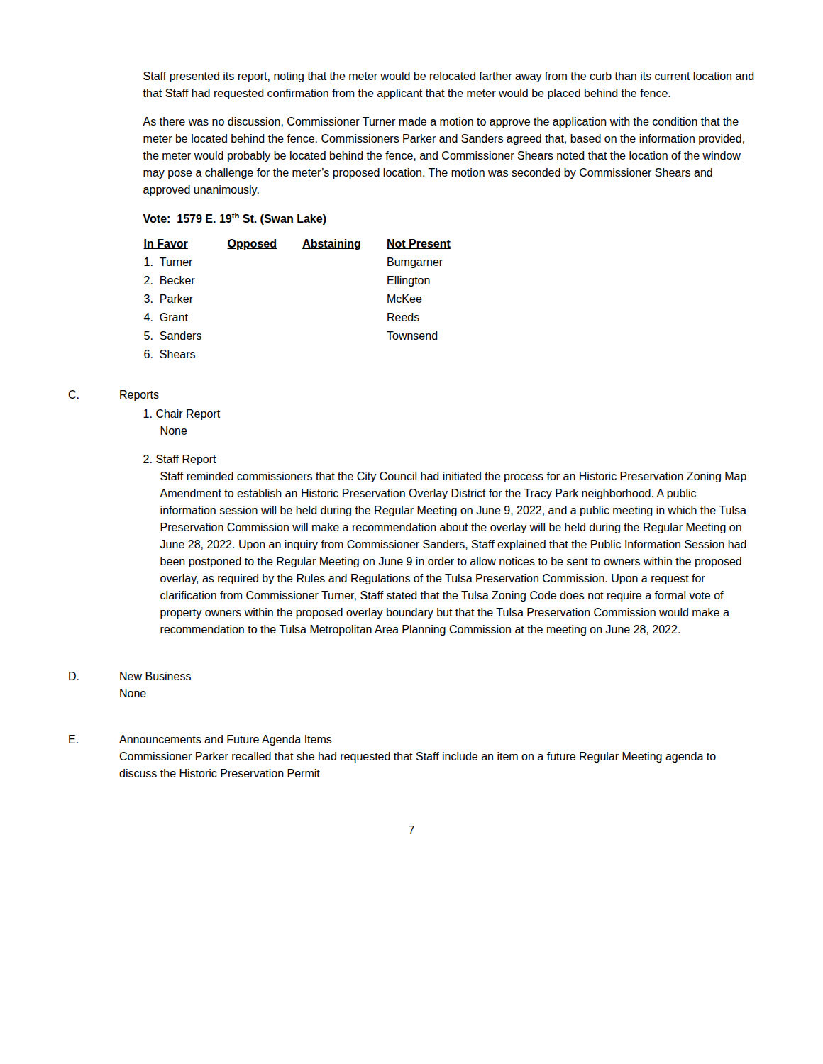Staff presented its report, noting that the meter would be relocated farther away from the curb than its current location and that Staff had requested confirmation from the applicant that the meter would be placed behind the fence.
As there was no discussion, Commissioner Turner made a motion to approve the application with the condition that the meter be located behind the fence. Commissioners Parker and Sanders agreed that, based on the information provided, the meter would probably be located behind the fence, and Commissioner Shears noted that the location of the window may pose a challenge for the meter’s proposed location. The motion was seconded by Commissioner Shears and approved unanimously.
Vote: 1579 E. 19th St. (Swan Lake)
| In Favor | Opposed | Abstaining | Not Present |
| --- | --- | --- | --- |
| 1. Turner | | | Bumgarner |
| 2. Becker | | | Ellington |
| 3. Parker | | | McKee |
| 4. Grant | | | Reeds |
| 5. Sanders | | | Townsend |
| 6. Shears | | | |
C.
Reports
1. Chair Report
None
2. Staff Report
Staff reminded commissioners that the City Council had initiated the process for an Historic Preservation Zoning Map Amendment to establish an Historic Preservation Overlay District for the Tracy Park neighborhood. A public information session will be held during the Regular Meeting on June 9, 2022, and a public meeting in which the Tulsa Preservation Commission will make a recommendation about the overlay will be held during the Regular Meeting on June 28, 2022. Upon an inquiry from Commissioner Sanders, Staff explained that the Public Information Session had been postponed to the Regular Meeting on June 9 in order to allow notices to be sent to owners within the proposed overlay, as required by the Rules and Regulations of the Tulsa Preservation Commission. Upon a request for clarification from Commissioner Turner, Staff stated that the Tulsa Zoning Code does not require a formal vote of property owners within the proposed overlay boundary but that the Tulsa Preservation Commission would make a recommendation to the Tulsa Metropolitan Area Planning Commission at the meeting on June 28, 2022.
D.
New Business
None
E.
Announcements and Future Agenda Items
Commissioner Parker recalled that she had requested that Staff include an item on a future Regular Meeting agenda to discuss the Historic Preservation Permit
7